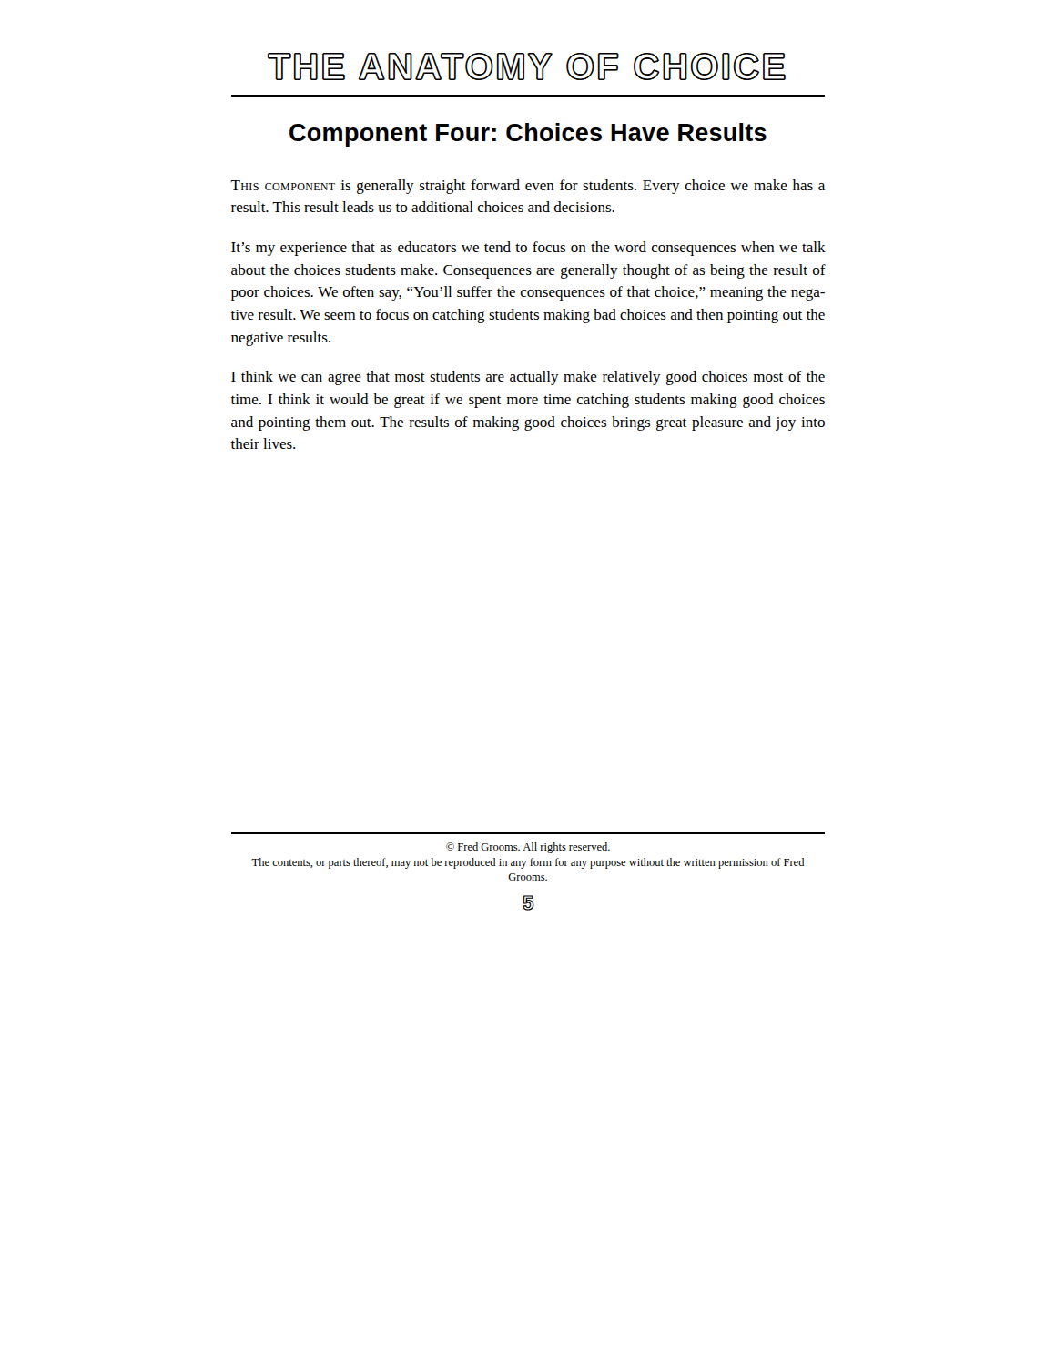THE ANATOMY OF CHOICE
Component Four: Choices Have Results
This component is generally straight forward even for students. Every choice we make has a result. This result leads us to additional choices and decisions.
It’s my experience that as educators we tend to focus on the word consequences when we talk about the choices students make. Consequences are generally thought of as being the result of poor choices. We often say, “You’ll suffer the consequences of that choice,” meaning the negative result. We seem to focus on catching students making bad choices and then pointing out the negative results.
I think we can agree that most students are actually make relatively good choices most of the time. I think it would be great if we spent more time catching students making good choices and pointing them out. The results of making good choices brings great pleasure and joy into their lives.
© Fred Grooms. All rights reserved.
The contents, or parts thereof, may not be reproduced in any form for any purpose without the written permission of Fred Grooms.
5